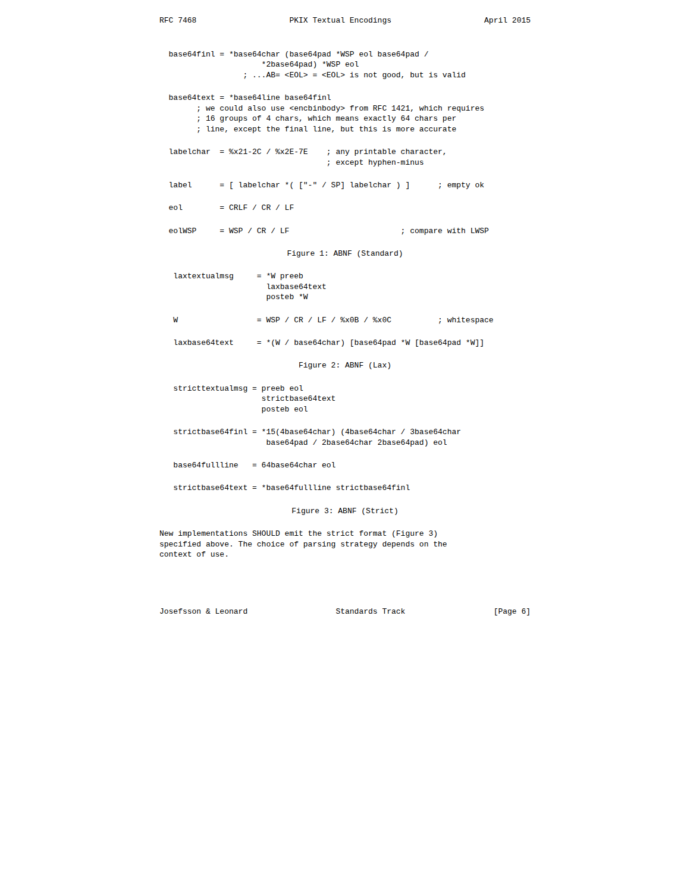RFC 7468 PKIX Textual Encodings April 2015
  base64finl = *base64char (base64pad *WSP eol base64pad /
                      *2base64pad) *WSP eol
                  ; ...AB= <EOL> = <EOL> is not good, but is valid
  base64text = *base64line base64finl
        ; we could also use <encbinbody> from RFC 1421, which requires
        ; 16 groups of 4 chars, which means exactly 64 chars per
        ; line, except the final line, but this is more accurate
  labelchar  = %x21-2C / %x2E-7E    ; any printable character,
                                    ; except hyphen-minus
  label      = [ labelchar *( ["-" / SP] labelchar ) ]      ; empty ok
  eol        = CRLF / CR / LF
  eolWSP     = WSP / CR / LF                        ; compare with LWSP
Figure 1: ABNF (Standard)
   laxtextualmsg     = *W preeb
                       laxbase64text
                       posteb *W
   W                 = WSP / CR / LF / %x0B / %x0C          ; whitespace
   laxbase64text     = *(W / base64char) [base64pad *W [base64pad *W]]
Figure 2: ABNF (Lax)
   stricttextualmsg = preeb eol
                      strictbase64text
                      posteb eol
   strictbase64finl = *15(4base64char) (4base64char / 3base64char
                       base64pad / 2base64char 2base64pad) eol
   base64fullline   = 64base64char eol
   strictbase64text = *base64fullline strictbase64finl
Figure 3: ABNF (Strict)
New implementations SHOULD emit the strict format (Figure 3)
specified above. The choice of parsing strategy depends on the
context of use.
Josefsson & Leonard Standards Track [Page 6]